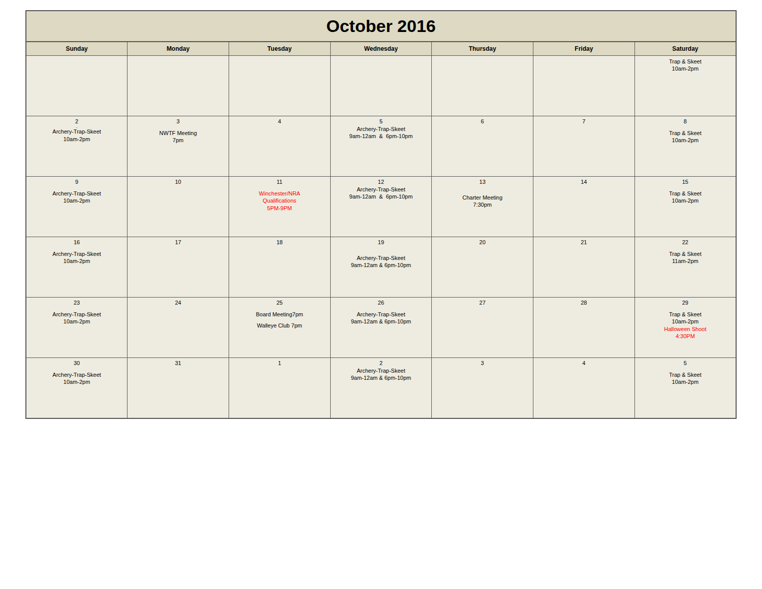October 2016
| Sunday | Monday | Tuesday | Wednesday | Thursday | Friday | Saturday |
| --- | --- | --- | --- | --- | --- | --- |
| | | | | | | Trap & Skeet 10am-2pm |
| 2 . Archery-Trap-Skeet 10am-2pm | 3 NWTF Meeting 7pm | 4 | 5 Archery-Trap-Skeet 9am-12am & 6pm-10pm | 6 | 7 | 8 Trap & Skeet 10am-2pm |
| 9 Archery-Trap-Skeet 10am-2pm | 10 | 11 Winchester/NRA Qualifications 5PM-9PM | 12 Archery-Trap-Skeet 9am-12am & 6pm-10pm | 13 Charter Meeting 7:30pm | 14 | 15 Trap & Skeet 10am-2pm |
| 16 Archery-Trap-Skeet 10am-2pm | 17 | 18 | 19 Archery-Trap-Skeet 9am-12am & 6pm-10pm | 20 | 21 | 22 Trap & Skeet 11am-2pm |
| 23 Archery-Trap-Skeet 10am-2pm | 24 | 25 Board Meeting7pm Walleye Club 7pm | 26 Archery-Trap-Skeet 9am-12am & 6pm-10pm | 27 | 28 | 29 Trap & Skeet 10am-2pm Halloween Shoot 4:30PM |
| 30 Archery-Trap-Skeet 10am-2pm | 31 | 1 | 2 Archery-Trap-Skeet 9am-12am & 6pm-10pm | 3 | 4 | 5 Trap & Skeet 10am-2pm |